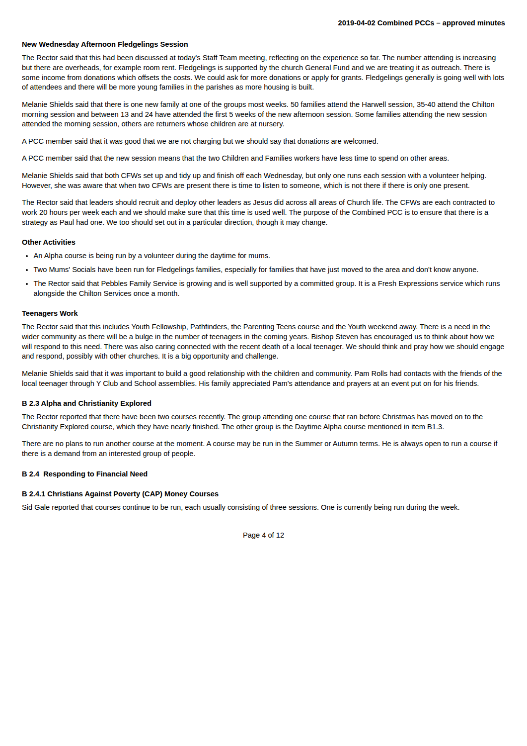2019-04-02 Combined PCCs – approved minutes
New Wednesday Afternoon Fledgelings Session
The Rector said that this had been discussed at today's Staff Team meeting, reflecting on the experience so far. The number attending is increasing but there are overheads, for example room rent. Fledgelings is supported by the church General Fund and we are treating it as outreach. There is some income from donations which offsets the costs. We could ask for more donations or apply for grants. Fledgelings generally is going well with lots of attendees and there will be more young families in the parishes as more housing is built.
Melanie Shields said that there is one new family at one of the groups most weeks. 50 families attend the Harwell session, 35-40 attend the Chilton morning session and between 13 and 24 have attended the first 5 weeks of the new afternoon session. Some families attending the new session attended the morning session, others are returners whose children are at nursery.
A PCC member said that it was good that we are not charging but we should say that donations are welcomed.
A PCC member said that the new session means that the two Children and Families workers have less time to spend on other areas.
Melanie Shields said that both CFWs set up and tidy up and finish off each Wednesday, but only one runs each session with a volunteer helping. However, she was aware that when two CFWs are present there is time to listen to someone, which is not there if there is only one present.
The Rector said that leaders should recruit and deploy other leaders as Jesus did across all areas of Church life. The CFWs are each contracted to work 20 hours per week each and we should make sure that this time is used well. The purpose of the Combined PCC is to ensure that there is a strategy as Paul had one. We too should set out in a particular direction, though it may change.
Other Activities
An Alpha course is being run by a volunteer during the daytime for mums.
Two Mums' Socials have been run for Fledgelings families, especially for families that have just moved to the area and don't know anyone.
The Rector said that Pebbles Family Service is growing and is well supported by a committed group. It is a Fresh Expressions service which runs alongside the Chilton Services once a month.
Teenagers Work
The Rector said that this includes Youth Fellowship, Pathfinders, the Parenting Teens course and the Youth weekend away. There is a need in the wider community as there will be a bulge in the number of teenagers in the coming years. Bishop Steven has encouraged us to think about how we will respond to this need. There was also caring connected with the recent death of a local teenager. We should think and pray how we should engage and respond, possibly with other churches. It is a big opportunity and challenge.
Melanie Shields said that it was important to build a good relationship with the children and community. Pam Rolls had contacts with the friends of the local teenager through Y Club and School assemblies. His family appreciated Pam's attendance and prayers at an event put on for his friends.
B 2.3 Alpha and Christianity Explored
The Rector reported that there have been two courses recently. The group attending one course that ran before Christmas has moved on to the Christianity Explored course, which they have nearly finished. The other group is the Daytime Alpha course mentioned in item B1.3.
There are no plans to run another course at the moment. A course may be run in the Summer or Autumn terms. He is always open to run a course if there is a demand from an interested group of people.
B 2.4 Responding to Financial Need
B 2.4.1 Christians Against Poverty (CAP) Money Courses
Sid Gale reported that courses continue to be run, each usually consisting of three sessions. One is currently being run during the week.
Page 4 of 12